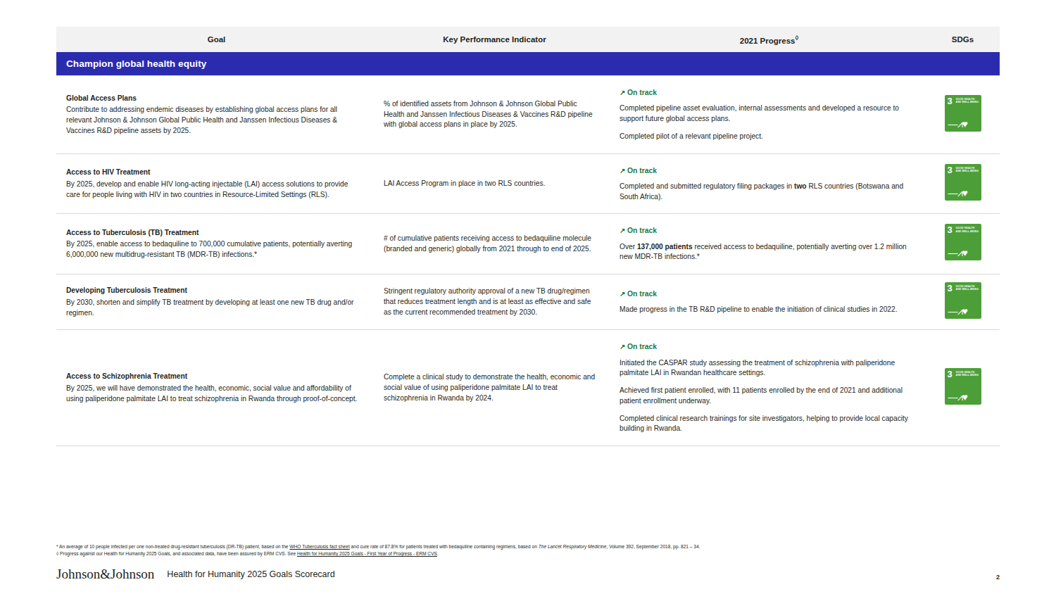| Goal | Key Performance Indicator | 2021 Progress ◊ | SDGs |
| --- | --- | --- | --- |
| Champion global health equity |
| Global Access Plans Contribute to addressing endemic diseases by establishing global access plans for all relevant Johnson & Johnson Global Public Health and Janssen Infectious Diseases & Vaccines R&D pipeline assets by 2025. | % of identified assets from Johnson & Johnson Global Public Health and Janssen Infectious Diseases & Vaccines R&D pipeline with global access plans in place by 2025. | ↗ On track Completed pipeline asset evaluation, internal assessments and developed a resource to support future global access plans. Completed pilot of a relevant pipeline project. | 3 Good health and well-being —⩘ ♥ |
| Access to HIV Treatment By 2025, develop and enable HIV long-acting injectable (LAI) access solutions to provide care for people living with HIV in two countries in Resource-Limited Settings (RLS). | LAI Access Program in place in two RLS countries. | ↗ On track Completed and submitted regulatory filing packages in two RLS countries (Botswana and South Africa). | 3 Good health and well-being —⩘ ♥ |
| Access to Tuberculosis (TB) Treatment By 2025, enable access to bedaquiline to 700,000 cumulative patients, potentially averting 6,000,000 new multidrug-resistant TB (MDR-TB) infections.* | # of cumulative patients receiving access to bedaquiline molecule (branded and generic) globally from 2021 through to end of 2025. | ↗ On track Over 137,000 patients received access to bedaquiline, potentially averting over 1.2 million new MDR-TB infections.* | 3 Good health and well-being —⩘ ♥ |
| Developing Tuberculosis Treatment By 2030, shorten and simplify TB treatment by developing at least one new TB drug and/or regimen. | Stringent regulatory authority approval of a new TB drug/regimen that reduces treatment length and is at least as effective and safe as the current recommended treatment by 2030. | ↗ On track Made progress in the TB R&D pipeline to enable the initiation of clinical studies in 2022. | 3 Good health and well-being —⩘ ♥ |
| Access to Schizophrenia Treatment By 2025, we will have demonstrated the health, economic, social value and affordability of using paliperidone palmitate LAI to treat schizophrenia in Rwanda through proof-of-concept. | Complete a clinical study to demonstrate the health, economic and social value of using paliperidone palmitate LAI to treat schizophrenia in Rwanda by 2024. | ↗ On track Initiated the CASPAR study assessing the treatment of schizophrenia with paliperidone palmitate LAI in Rwandan healthcare settings. Achieved first patient enrolled, with 11 patients enrolled by the end of 2021 and additional patient enrollment underway. Completed clinical research trainings for site investigators, helping to provide local capacity building in Rwanda. | 3 Good health and well-being —⩘ ♥ |
* An average of 10 people infected per one non-treated drug-resistant tuberculosis (DR-TB) patient, based on the WHO Tuberculosis fact sheet and cure rate of 87.8% for patients treated with bedaquiline containing regimens, based on The Lancet Respiratory Medicine, Volume 392, September 2018, pp. 821 – 34.
◊ Progress against our Health for Humanity 2025 Goals, and associated data, have been assured by ERM CVS. See Health for Humanity 2025 Goals - First Year of Progress - ERM CVS.
Johnson&Johnson Health for Humanity 2025 Goals Scorecard
2